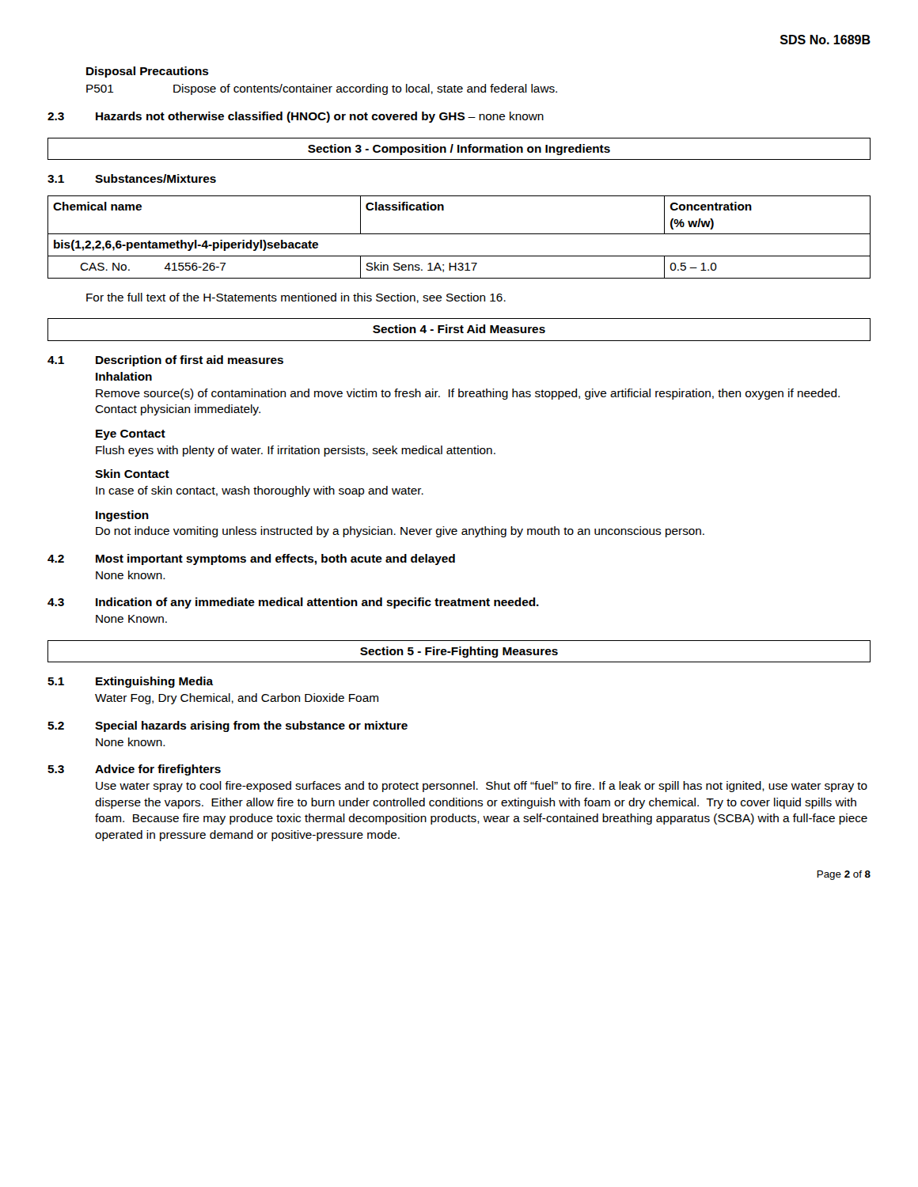SDS No. 1689B
Disposal Precautions
P501
Dispose of contents/container according to local, state and federal laws.
2.3
Hazards not otherwise classified (HNOC) or not covered by GHS – none known
Section 3 - Composition / Information on Ingredients
3.1
Substances/Mixtures
| Chemical name | Classification | Concentration (% w/w) |
| --- | --- | --- |
| bis(1,2,2,6,6-pentamethyl-4-piperidyl)sebacate |
| CAS. No. 41556-26-7 | Skin Sens. 1A; H317 | 0.5 – 1.0 |
For the full text of the H-Statements mentioned in this Section, see Section 16.
Section 4 - First Aid Measures
4.1
Description of first aid measures
Inhalation
Remove source(s) of contamination and move victim to fresh air. If breathing has stopped, give artificial respiration, then oxygen if needed. Contact physician immediately.
Eye Contact
Flush eyes with plenty of water. If irritation persists, seek medical attention.
Skin Contact
In case of skin contact, wash thoroughly with soap and water.
Ingestion
Do not induce vomiting unless instructed by a physician. Never give anything by mouth to an unconscious person.
4.2
Most important symptoms and effects, both acute and delayed
None known.
4.3
Indication of any immediate medical attention and specific treatment needed.
None Known.
Section 5 - Fire-Fighting Measures
5.1
Extinguishing Media
Water Fog, Dry Chemical, and Carbon Dioxide Foam
5.2
Special hazards arising from the substance or mixture
None known.
5.3
Advice for firefighters
Use water spray to cool fire-exposed surfaces and to protect personnel. Shut off “fuel” to fire. If a leak or spill has not ignited, use water spray to disperse the vapors. Either allow fire to burn under controlled conditions or extinguish with foam or dry chemical. Try to cover liquid spills with foam. Because fire may produce toxic thermal decomposition products, wear a self-contained breathing apparatus (SCBA) with a full-face piece operated in pressure demand or positive-pressure mode.
Page 2 of 8